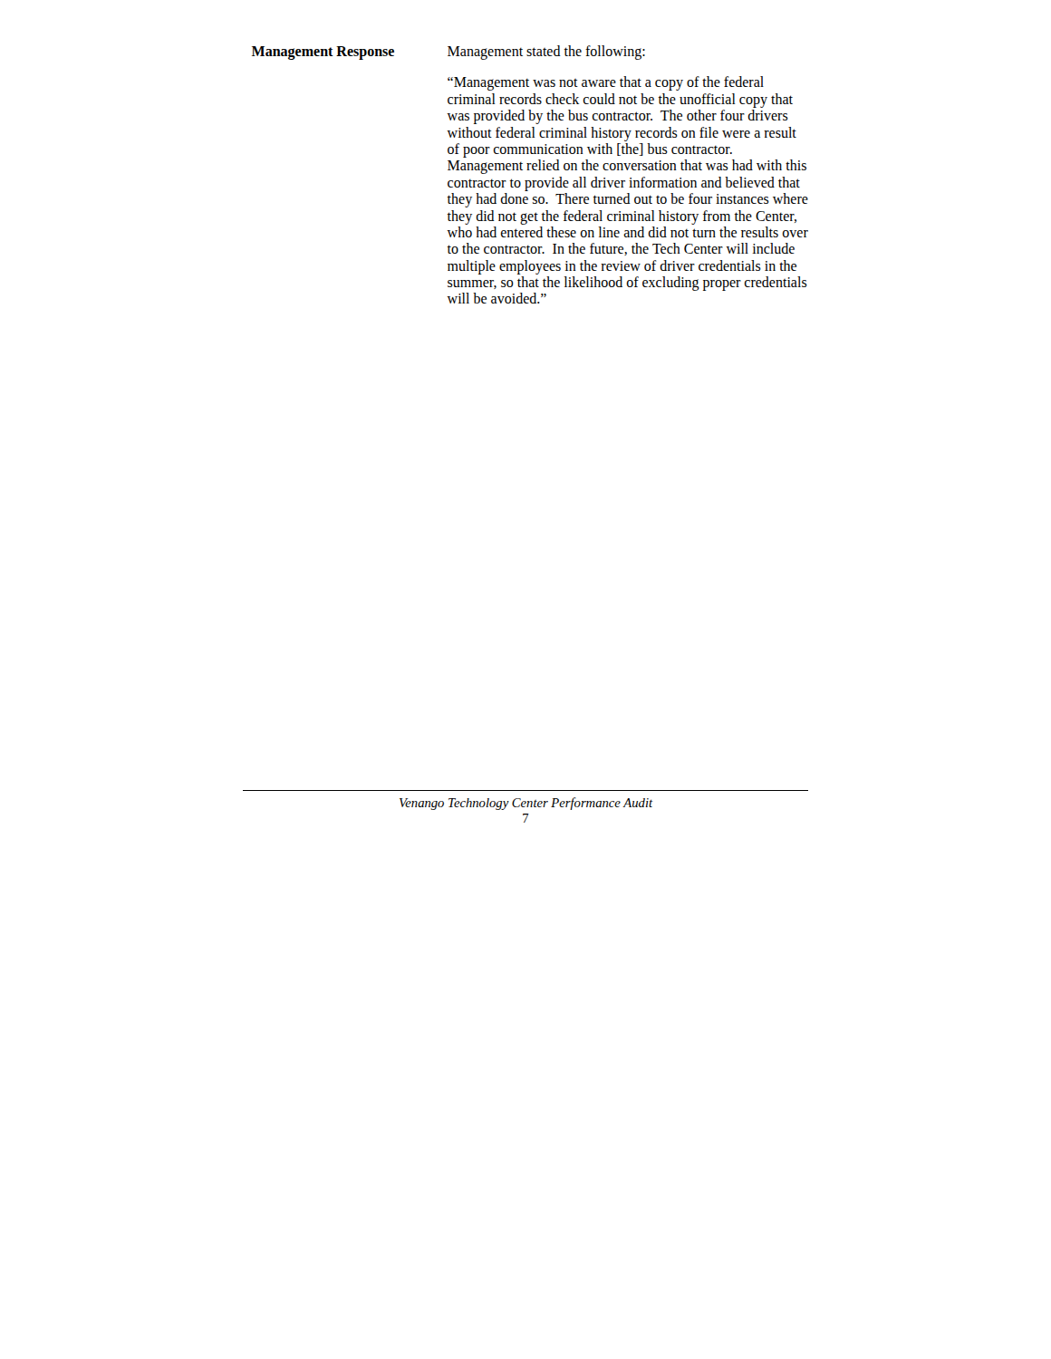Management Response
Management stated the following:
“Management was not aware that a copy of the federal criminal records check could not be the unofficial copy that was provided by the bus contractor. The other four drivers without federal criminal history records on file were a result of poor communication with [the] bus contractor. Management relied on the conversation that was had with this contractor to provide all driver information and believed that they had done so. There turned out to be four instances where they did not get the federal criminal history from the Center, who had entered these on line and did not turn the results over to the contractor. In the future, the Tech Center will include multiple employees in the review of driver credentials in the summer, so that the likelihood of excluding proper credentials will be avoided.”
Venango Technology Center Performance Audit
7